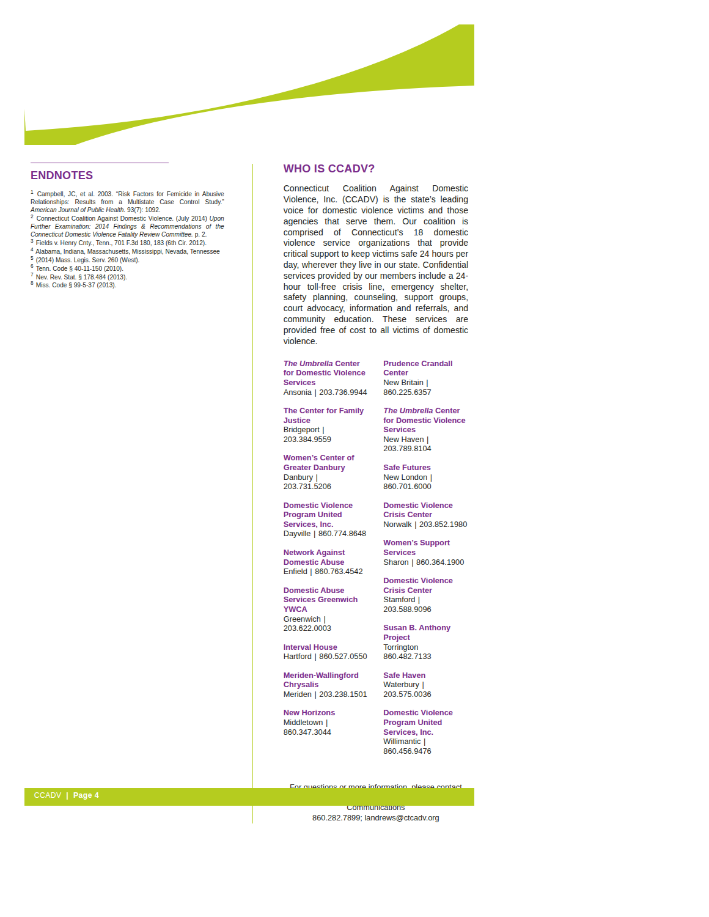Endnotes
1 Campbell, JC, et al. 2003. “Risk Factors for Femicide in Abusive Relationships: Results from a Multistate Case Control Study.” American Journal of Public Health. 93(7): 1092.
2 Connecticut Coalition Against Domestic Violence. (July 2014) Upon Further Examination: 2014 Findings & Recommendations of the Connecticut Domestic Violence Fatality Review Committee. p. 2.
3 Fields v. Henry Cnty., Tenn., 701 F.3d 180, 183 (6th Cir. 2012).
4 Alabama, Indiana, Massachusetts, Mississippi, Nevada, Tennessee
5 (2014) Mass. Legis. Serv. 260 (West).
6 Tenn. Code § 40-11-150 (2010).
7 Nev. Rev. Stat. § 178.484 (2013).
8 Miss. Code § 99-5-37 (2013).
Who is CCADV?
Connecticut Coalition Against Domestic Violence, Inc. (CCADV) is the state’s leading voice for domestic violence victims and those agencies that serve them. Our coalition is comprised of Connecticut’s 18 domestic violence service organizations that provide critical support to keep victims safe 24 hours per day, wherever they live in our state. Confidential services provided by our members include a 24-hour toll-free crisis line, emergency shelter, safety planning, counseling, support groups, court advocacy, information and referrals, and community education. These services are provided free of cost to all victims of domestic violence.
The Umbrella Center for Domestic Violence Services
Ansonia | 203.736.9944
The Center for Family Justice
Bridgeport | 203.384.9559
Women’s Center of Greater Danbury
Danbury | 203.731.5206
Domestic Violence Program United Services, Inc.
Dayville | 860.774.8648
Network Against Domestic Abuse
Enfield | 860.763.4542
Domestic Abuse Services Greenwich YWCA
Greenwich | 203.622.0003
Interval House
Hartford | 860.527.0550
Meriden-Wallingford Chrysalis
Meriden | 203.238.1501
New Horizons
Middletown | 860.347.3044
Prudence Crandall Center
New Britain | 860.225.6357
The Umbrella Center for Domestic Violence Services
New Haven | 203.789.8104
Safe Futures
New London | 860.701.6000
Domestic Violence Crisis Center
Norwalk | 203.852.1980
Women’s Support Services
Sharon | 860.364.1900
Domestic Violence Crisis Center
Stamford | 203.588.9096
Susan B. Anthony Project
Torrington 860.482.7133
Safe Haven
Waterbury | 203.575.0036
Domestic Violence Program United Services, Inc.
Willimantic | 860.456.9476
For questions or more information, please contact
Liza Andrews, Director of Public Policy & Communications
860.282.7899; landrews@ctcadv.org
CCADV | Page 4